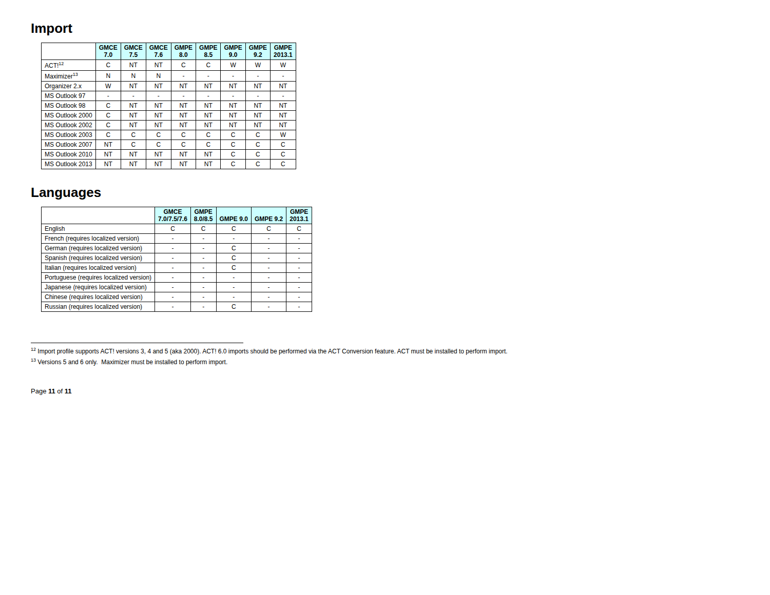Import
| | GMCE 7.0 | GMCE 7.5 | GMCE 7.6 | GMPE 8.0 | GMPE 8.5 | GMPE 9.0 | GMPE 9.2 | GMPE 2013.1 |
| --- | --- | --- | --- | --- | --- | --- | --- | --- |
| ACT! 12 | C | NT | NT | C | C | W | W | W |
| Maximizer 13 | N | N | N | - | - | - | - | - |
| Organizer 2.x | W | NT | NT | NT | NT | NT | NT | NT |
| MS Outlook 97 | - | - | - | - | - | - | - | - |
| MS Outlook 98 | C | NT | NT | NT | NT | NT | NT | NT |
| MS Outlook 2000 | C | NT | NT | NT | NT | NT | NT | NT |
| MS Outlook 2002 | C | NT | NT | NT | NT | NT | NT | NT |
| MS Outlook 2003 | C | C | C | C | C | C | C | W |
| MS Outlook 2007 | NT | C | C | C | C | C | C | C |
| MS Outlook 2010 | NT | NT | NT | NT | NT | C | C | C |
| MS Outlook 2013 | NT | NT | NT | NT | NT | C | C | C |
Languages
| | GMCE 7.0/7.5/7.6 | GMPE 8.0/8.5 | GMPE 9.0 | GMPE 9.2 | GMPE 2013.1 |
| --- | --- | --- | --- | --- | --- |
| English | C | C | C | C | C |
| French (requires localized version) | - | - | - | - | - |
| German (requires localized version) | - | - | C | - | - |
| Spanish (requires localized version) | - | - | C | - | - |
| Italian (requires localized version) | - | - | C | - | - |
| Portuguese (requires localized version) | - | - | - | - | - |
| Japanese (requires localized version) | - | - | - | - | - |
| Chinese (requires localized version) | - | - | - | - | - |
| Russian (requires localized version) | - | - | C | - | - |
12 Import profile supports ACT! versions 3, 4 and 5 (aka 2000). ACT! 6.0 imports should be performed via the ACT Conversion feature. ACT must be installed to perform import.
13 Versions 5 and 6 only. Maximizer must be installed to perform import.
Page 11 of 11